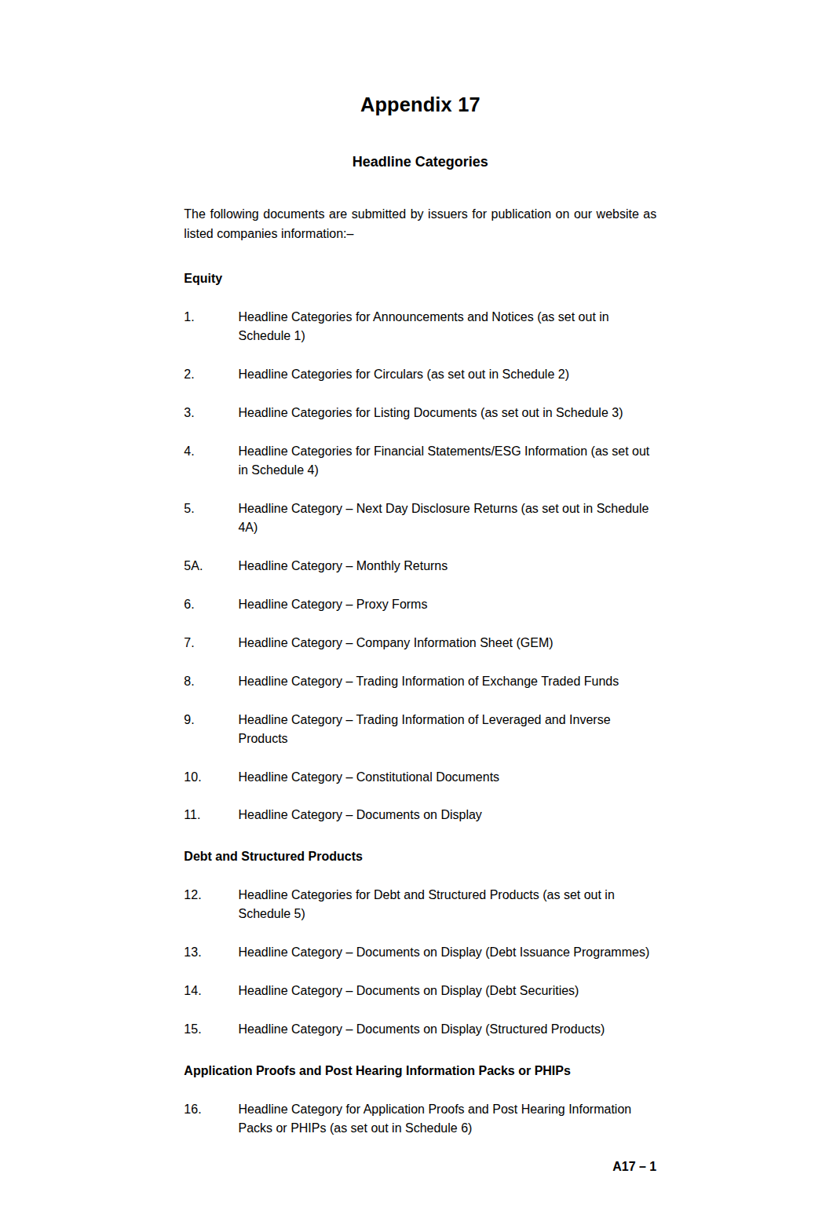Appendix 17
Headline Categories
The following documents are submitted by issuers for publication on our website as listed companies information:–
Equity
1. Headline Categories for Announcements and Notices (as set out in Schedule 1)
2. Headline Categories for Circulars (as set out in Schedule 2)
3. Headline Categories for Listing Documents (as set out in Schedule 3)
4. Headline Categories for Financial Statements/ESG Information (as set out in Schedule 4)
5. Headline Category – Next Day Disclosure Returns (as set out in Schedule 4A)
5A. Headline Category – Monthly Returns
6. Headline Category – Proxy Forms
7. Headline Category – Company Information Sheet (GEM)
8. Headline Category – Trading Information of Exchange Traded Funds
9. Headline Category – Trading Information of Leveraged and Inverse Products
10. Headline Category – Constitutional Documents
11. Headline Category – Documents on Display
Debt and Structured Products
12. Headline Categories for Debt and Structured Products (as set out in Schedule 5)
13. Headline Category – Documents on Display (Debt Issuance Programmes)
14. Headline Category – Documents on Display (Debt Securities)
15. Headline Category – Documents on Display (Structured Products)
Application Proofs and Post Hearing Information Packs or PHIPs
16. Headline Category for Application Proofs and Post Hearing Information Packs or PHIPs (as set out in Schedule 6)
A17 – 1